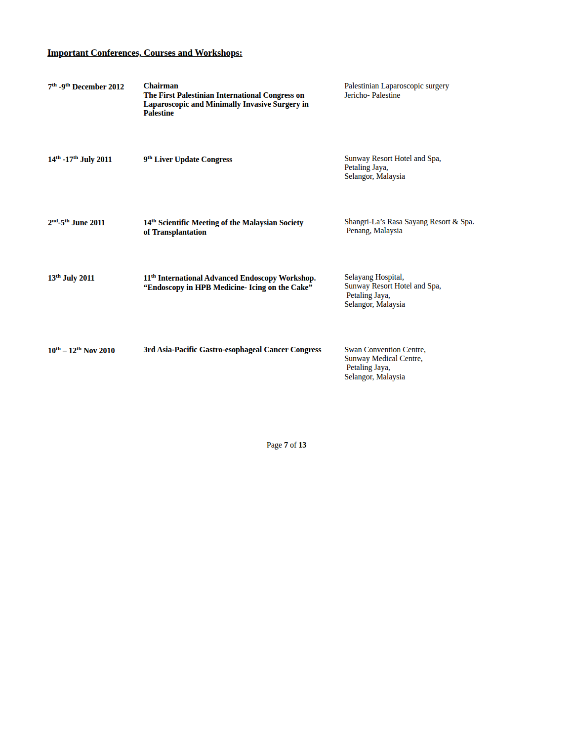Important Conferences, Courses and Workshops:
| 7 th -9 th December 2012 | Chairman The First Palestinian International Congress on Laparoscopic and Minimally Invasive Surgery in Palestine | Palestinian Laparoscopic surgery Jericho- Palestine |
| 14 th -17 th July 2011 | 9 th Liver Update Congress | Sunway Resort Hotel and Spa, Petaling Jaya, Selangor, Malaysia |
| 2 nd -5 th June 2011 | 14 th Scientific Meeting of the Malaysian Society of Transplantation | Shangri-La’s Rasa Sayang Resort & Spa. Penang, Malaysia |
| 13 th July 2011 | 11 th International Advanced Endoscopy Workshop. “Endoscopy in HPB Medicine- Icing on the Cake” | Selayang Hospital, Sunway Resort Hotel and Spa, Petaling Jaya, Selangor, Malaysia |
| 10 th – 12 th Nov 2010 | 3rd Asia-Pacific Gastro-esophageal Cancer Congress | Swan Convention Centre, Sunway Medical Centre, Petaling Jaya, Selangor, Malaysia |
Page 7 of 13